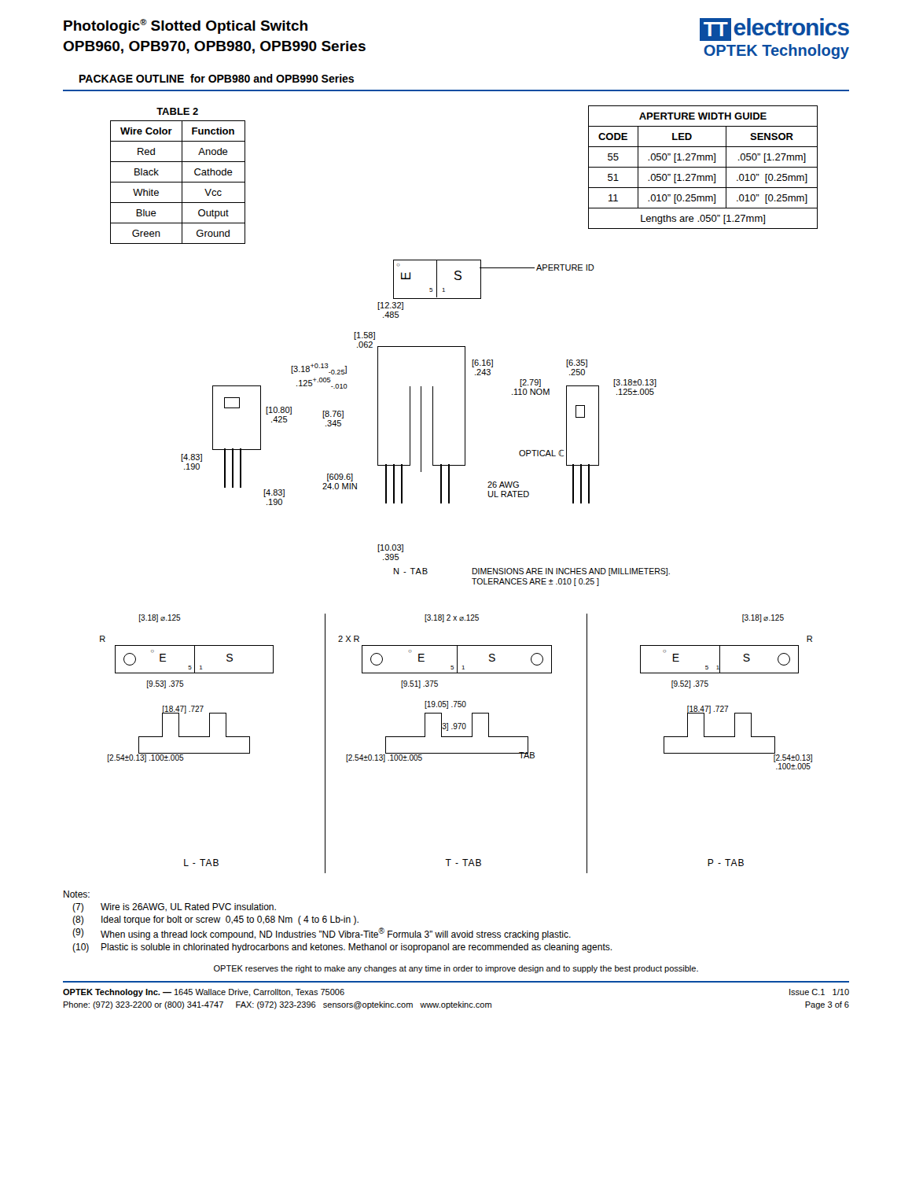Photologic® Slotted Optical Switch
OPB960, OPB970, OPB980, OPB990 Series
TTelectronics
OPTEK Technology
PACKAGE OUTLINE for OPB980 and OPB990 Series
TABLE 2
| Wire Color | Function |
| --- | --- |
| Red | Anode |
| Black | Cathode |
| White | Vcc |
| Blue | Output |
| Green | Ground |
| APERTURE WIDTH GUIDE |
| --- |
| CODE | LED | SENSOR |
| 55 | .050” [1.27mm] | .050” [1.27mm] |
| 51 | .050” [1.27mm] | .010” [0.25mm] |
| 11 | .010” [0.25mm] | .010” [0.25mm] |
| Lengths are .050” [1.27mm] |
E
S
○
5
1
APERTURE ID
[12.32] .485
[1.58] .062
[3.18+0.13-0.25] .125+.005-.010
[6.16] .243
[2.79] .110 NOM
[8.76] .345
OPTICAL ℂ
[609.6] 24.0 MIN
26 AWG
UL RATED
[10.03] .395
N - TAB
[10.80] .425
[4.83] .190
[4.83] .190
[6.35] .250
[3.18±0.13] .125±.005
DIMENSIONS ARE IN INCHES AND [MILLIMETERS].
TOLERANCES ARE ± .010 [ 0.25 ]
E
S
5
1
○
R
[3.18] ⌀.125
[9.53] .375
[18.47] .727
[2.54±0.13] .100±.005
L - TAB
E
S
5
1
○
2 X R
[3.18] 2 x ⌀.125
[9.51] .375
[19.05] .750
[24.63] .970
[2.54±0.13] .100±.005
TAB
T - TAB
E
S
5
1
○
R
[3.18] ⌀.125
[9.52] .375
[18.47] .727
[2.54±0.13] .100±.005
P - TAB
Notes:
(7) Wire is 26AWG, UL Rated PVC insulation.
(8) Ideal torque for bolt or screw 0,45 to 0,68 Nm ( 4 to 6 Lb-in ).
(9) When using a thread lock compound, ND Industries ”ND Vibra-Tite® Formula 3” will avoid stress cracking plastic.
(10) Plastic is soluble in chlorinated hydrocarbons and ketones. Methanol or isopropanol are recommended as cleaning agents.
OPTEK reserves the right to make any changes at any time in order to improve design and to supply the best product possible.
OPTEK Technology Inc. — 1645 Wallace Drive, Carrollton, Texas 75006
Phone: (972) 323-2200 or (800) 341-4747 FAX: (972) 323-2396 sensors@optekinc.com www.optekinc.com
Issue C.1 1/10
Page 3 of 6